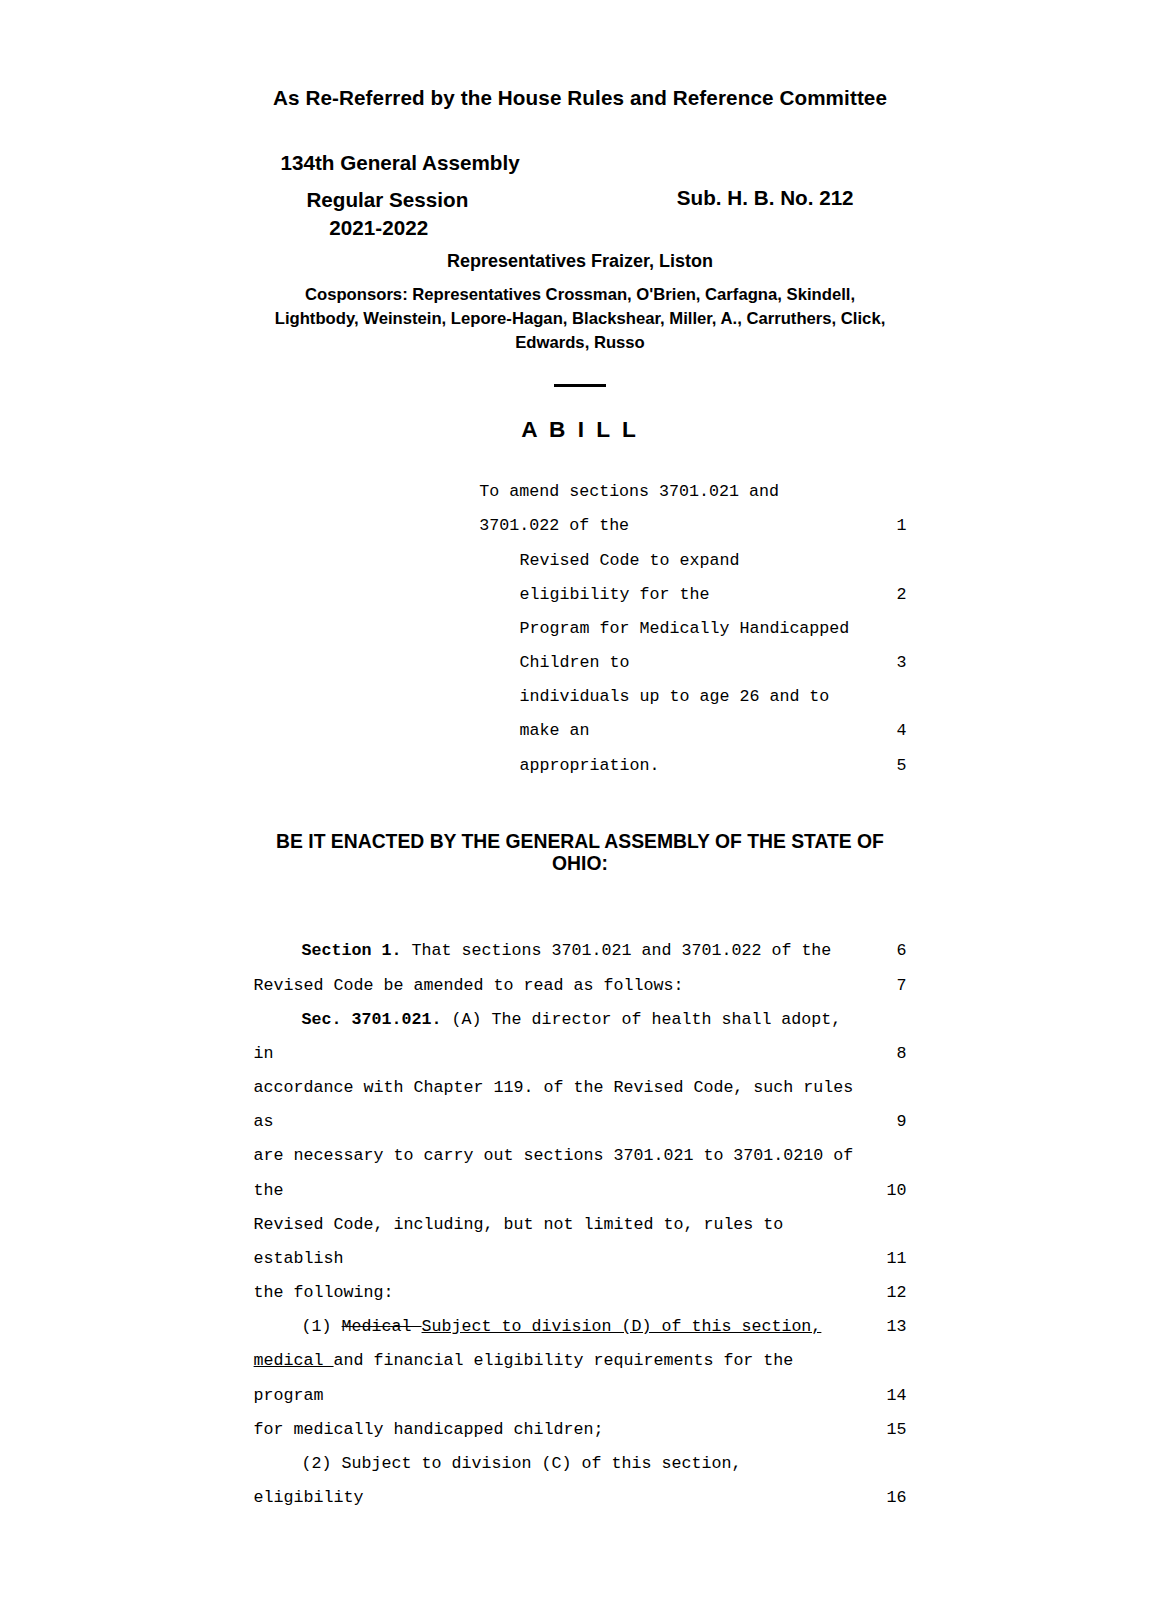As Re-Referred by the House Rules and Reference Committee
134th General Assembly
Regular Session
2021-2022
Sub. H. B. No. 212
Representatives Fraizer, Liston
Cosponsors: Representatives Crossman, O'Brien, Carfagna, Skindell, Lightbody, Weinstein, Lepore-Hagan, Blackshear, Miller, A., Carruthers, Click, Edwards, Russo
A B I L L
To amend sections 3701.021 and 3701.022 of the1
Revised Code to expand eligibility for the2
Program for Medically Handicapped Children to3
individuals up to age 26 and to make an4
appropriation.5
BE IT ENACTED BY THE GENERAL ASSEMBLY OF THE STATE OF OHIO:
Section 1. That sections 3701.021 and 3701.022 of the6
Revised Code be amended to read as follows:7
Sec. 3701.021. (A) The director of health shall adopt, in8
accordance with Chapter 119. of the Revised Code, such rules as9
are necessary to carry out sections 3701.021 to 3701.0210 of the10
Revised Code, including, but not limited to, rules to establish11
the following:12
(1) Medical Subject to division (D) of this section, 13
medical and financial eligibility requirements for the program14
for medically handicapped children;15
(2) Subject to division (C) of this section, eligibility16